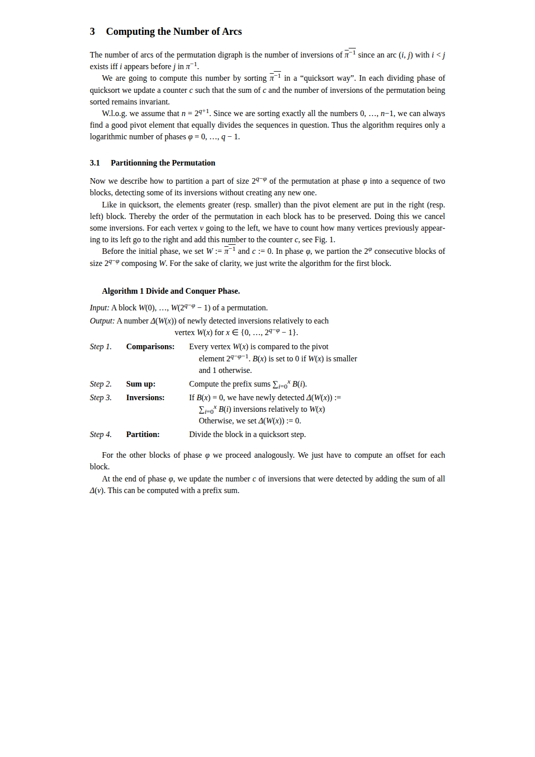3 Computing the Number of Arcs
The number of arcs of the permutation digraph is the number of inversions of π−1 since an arc (i, j) with i < j exists iff i appears before j in π−1.
We are going to compute this number by sorting π−1 in a “quicksort way”. In each dividing phase of quicksort we update a counter c such that the sum of c and the number of inversions of the permutation being sorted remains invariant.
W.l.o.g. we assume that n = 2q+1. Since we are sorting exactly all the numbers 0, …, n−1, we can always find a good pivot element that equally divides the sequences in question. Thus the algorithm requires only a logarithmic number of phases φ = 0, …, q − 1.
3.1 Partitionning the Permutation
Now we describe how to partition a part of size 2q−φ of the permutation at phase φ into a sequence of two blocks, detecting some of its inversions without creating any new one.
Like in quicksort, the elements greater (resp. smaller) than the pivot element are put in the right (resp. left) block. Thereby the order of the permutation in each block has to be preserved. Doing this we cancel some inversions. For each vertex v going to the left, we have to count how many vertices previously appearing to its left go to the right and add this number to the counter c, see Fig. 1.
Before the initial phase, we set W := π−1 and c := 0. In phase φ, we partion the 2φ consecutive blocks of size 2q−φ composing W. For the sake of clarity, we just write the algorithm for the first block.
Algorithm 1 Divide and Conquer Phase.
Input: A block W(0), …, W(2q−φ − 1) of a permutation.
Output: A number Δ(W(x)) of newly detected inversions relatively to each vertex W(x) for x ∈ {0, …, 2q−φ − 1}.
| Step 1. | Comparisons: | Every vertex W ( x ) is compared to the pivot element 2 q − φ −1 . B ( x ) is set to 0 if W ( x ) is smaller and 1 otherwise. |
| Step 2. | Sum up: | Compute the prefix sums ∑ i =0 x B ( i ). |
| Step 3. | Inversions: | If B ( x ) = 0, we have newly detected Δ ( W ( x )) := ∑ i =0 x B ( i ) inversions relatively to W ( x ) Otherwise, we set Δ ( W ( x )) := 0. |
| Step 4. | Partition: | Divide the block in a quicksort step. |
For the other blocks of phase φ we proceed analogously. We just have to compute an offset for each block.
At the end of phase φ, we update the number c of inversions that were detected by adding the sum of all Δ(v). This can be computed with a prefix sum.